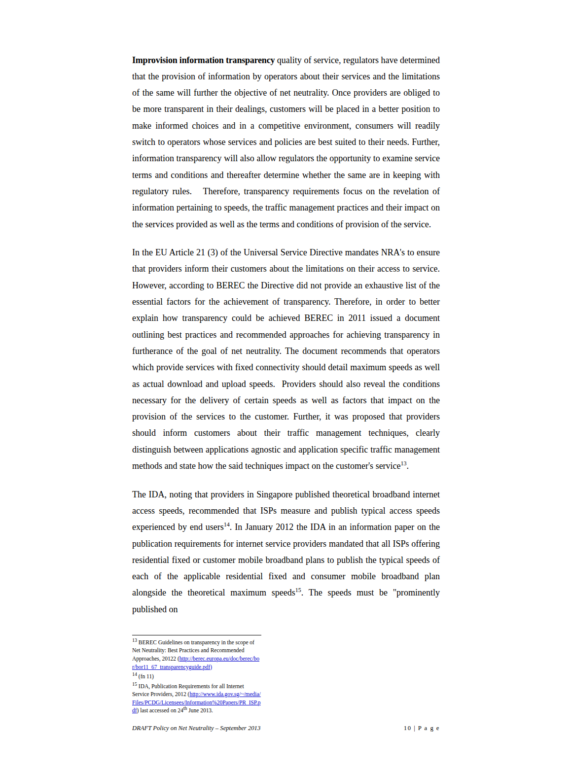Improvision information transparency quality of service, regulators have determined that the provision of information by operators about their services and the limitations of the same will further the objective of net neutrality. Once providers are obliged to be more transparent in their dealings, customers will be placed in a better position to make informed choices and in a competitive environment, consumers will readily switch to operators whose services and policies are best suited to their needs. Further, information transparency will also allow regulators the opportunity to examine service terms and conditions and thereafter determine whether the same are in keeping with regulatory rules. Therefore, transparency requirements focus on the revelation of information pertaining to speeds, the traffic management practices and their impact on the services provided as well as the terms and conditions of provision of the service.
In the EU Article 21 (3) of the Universal Service Directive mandates NRA's to ensure that providers inform their customers about the limitations on their access to service. However, according to BEREC the Directive did not provide an exhaustive list of the essential factors for the achievement of transparency. Therefore, in order to better explain how transparency could be achieved BEREC in 2011 issued a document outlining best practices and recommended approaches for achieving transparency in furtherance of the goal of net neutrality. The document recommends that operators which provide services with fixed connectivity should detail maximum speeds as well as actual download and upload speeds. Providers should also reveal the conditions necessary for the delivery of certain speeds as well as factors that impact on the provision of the services to the customer. Further, it was proposed that providers should inform customers about their traffic management techniques, clearly distinguish between applications agnostic and application specific traffic management methods and state how the said techniques impact on the customer's service13.
The IDA, noting that providers in Singapore published theoretical broadband internet access speeds, recommended that ISPs measure and publish typical access speeds experienced by end users14. In January 2012 the IDA in an information paper on the publication requirements for internet service providers mandated that all ISPs offering residential fixed or customer mobile broadband plans to publish the typical speeds of each of the applicable residential fixed and consumer mobile broadband plan alongside the theoretical maximum speeds15. The speeds must be "prominently published on
13 BEREC Guidelines on transparency in the scope of Net Neutrality: Best Practices and Recommended Approaches, 20122 (http://berec.europa.eu/doc/berec/bor/bor11_67_transparencyguide.pdf)
14 (fn 11)
15 IDA, Publication Requirements for all Internet Service Providers, 2012 (http://www.ida.gov.sg/~/media/Files/PCDG/Licensees/Information%20Papers/PR_ISP.pdf) last accessed on 24th June 2013.
DRAFT Policy on Net Neutrality – September 2013 10 | P a g e